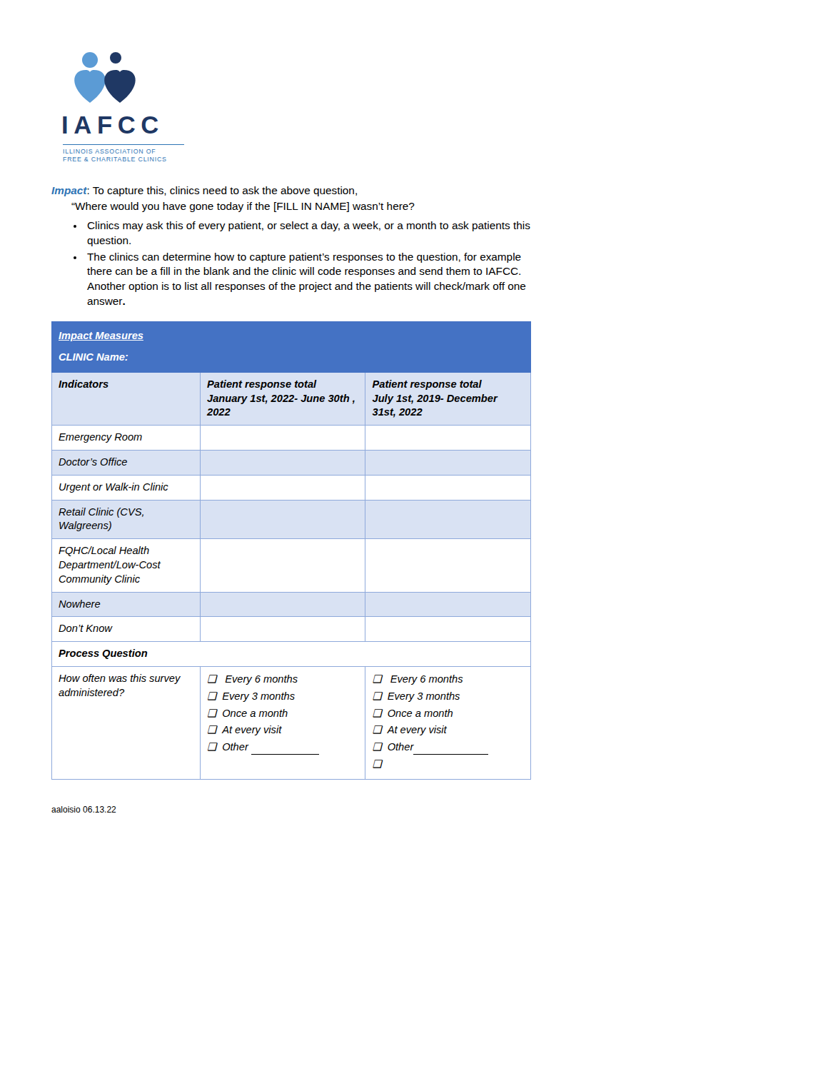IAFCC
ILLINOIS ASSOCIATION OF
FREE & CHARITABLE CLINICS
Impact: To capture this, clinics need to ask the above question,
“Where would you have gone today if the [FILL IN NAME] wasn’t here?
Clinics may ask this of every patient, or select a day, a week, or a month to ask patients this question.
The clinics can determine how to capture patient’s responses to the question, for example there can be a fill in the blank and the clinic will code responses and send them to IAFCC. Another option is to list all responses of the project and the patients will check/mark off one answer.
| Impact Measures CLINIC Name: |
| Indicators | Patient response total January 1st, 2022- June 30th , 2022 | Patient response total July 1st, 2019- December 31st, 2022 |
| Emergency Room | | |
| Doctor’s Office | | |
| Urgent or Walk-in Clinic | | |
| Retail Clinic (CVS, Walgreens) | | |
| FQHC/Local Health Department/Low-Cost Community Clinic | | |
| Nowhere | | |
| Don’t Know | | |
| Process Question |
| How often was this survey administered? | ❑ Every 6 months ❑ Every 3 months ❑ Once a month ❑ At every visit ❑ Other | ❑ Every 6 months ❑ Every 3 months ❑ Once a month ❑ At every visit ❑ Other ❑ |
aaloisio 06.13.22